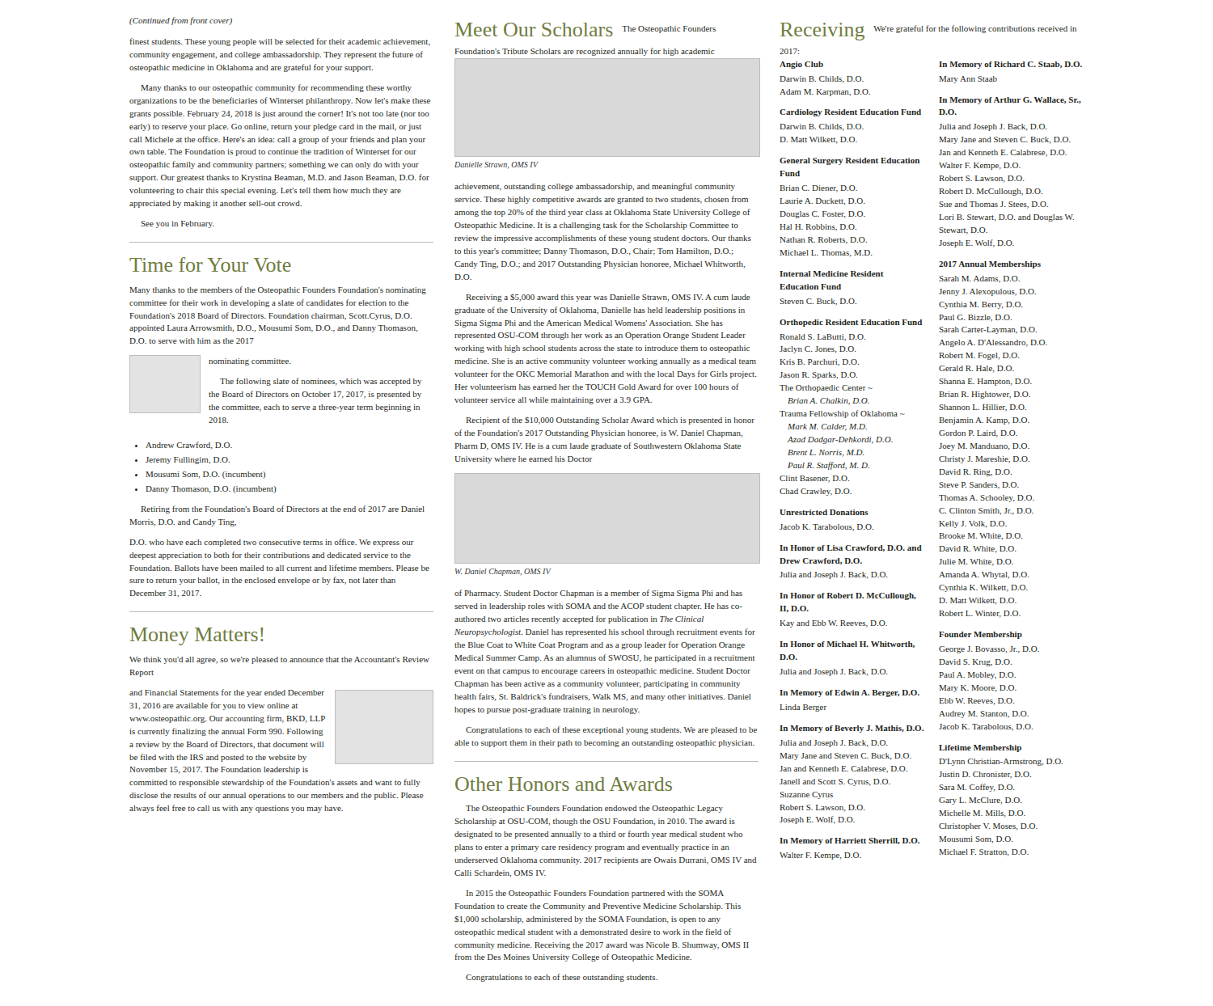(Continued from front cover)
finest students. These young people will be selected for their academic achievement, community engagement, and college ambassadorship. They represent the future of osteopathic medicine in Oklahoma and are grateful for your support.
Many thanks to our osteopathic community for recommending these worthy organizations to be the beneficiaries of Winterset philanthropy. Now let's make these grants possible. February 24, 2018 is just around the corner! It's not too late (nor too early) to reserve your place. Go online, return your pledge card in the mail, or just call Michele at the office. Here's an idea: call a group of your friends and plan your own table. The Foundation is proud to continue the tradition of Winterset for our osteopathic family and community partners; something we can only do with your support. Our greatest thanks to Krystina Beaman, M.D. and Jason Beaman, D.O. for volunteering to chair this special evening. Let's tell them how much they are appreciated by making it another sell-out crowd.
See you in February.
Time for Your Vote
Many thanks to the members of the Osteopathic Founders Foundation's nominating committee for their work in developing a slate of candidates for election to the Foundation's 2018 Board of Directors. Foundation chairman, Scott.Cyrus, D.O. appointed Laura Arrowsmith, D.O., Mousumi Som, D.O., and Danny Thomason, D.O. to serve with him as the 2017
nominating committee.
The following slate of nominees, which was accepted by the Board of Directors on October 17, 2017, is presented by the committee, each to serve a three-year term beginning in 2018.
Andrew Crawford, D.O.
Jeremy Fullingim, D.O.
Mousumi Som, D.O. (incumbent)
Danny Thomason, D.O. (incumbent)
Retiring from the Foundation's Board of Directors at the end of 2017 are Daniel Morris, D.O. and Candy Ting,
D.O. who have each completed two consecutive terms in office. We express our deepest appreciation to both for their contributions and dedicated service to the Foundation. Ballots have been mailed to all current and lifetime members. Please be sure to return your ballot, in the enclosed envelope or by fax, not later than December 31, 2017.
Money Matters!
We think you'd all agree, so we're pleased to announce that the Accountant's Review Report
and Financial Statements for the year ended December 31, 2016 are available for you to view online at www.osteopathic.org. Our accounting firm, BKD, LLP is currently finalizing the annual Form 990. Following a review by the Board of Directors, that document will be filed with the IRS and posted to the website by November 15, 2017. The Foundation leadership is committed to responsible stewardship of the Foundation's assets and want to fully disclose the results of our annual operations to our members and the public. Please always feel free to call us with any questions you may have.
Meet Our Scholars
The Osteopathic Founders Foundation's Tribute Scholars are recognized annually for high academic
Danielle Strawn, OMS IV
achievement, outstanding college ambassadorship, and meaningful community service. These highly competitive awards are granted to two students, chosen from among the top 20% of the third year class at Oklahoma State University College of Osteopathic Medicine. It is a challenging task for the Scholarship Committee to review the impressive accomplishments of these young student doctors. Our thanks to this year's committee; Danny Thomason, D.O., Chair; Tom Hamilton, D.O.; Candy Ting, D.O.; and 2017 Outstanding Physician honoree, Michael Whitworth, D.O.
Receiving a $5,000 award this year was Danielle Strawn, OMS IV. A cum laude graduate of the University of Oklahoma, Danielle has held leadership positions in Sigma Sigma Phi and the American Medical Womens' Association. She has represented OSU-COM through her work as an Operation Orange Student Leader working with high school students across the state to introduce them to osteopathic medicine. She is an active community volunteer working annually as a medical team volunteer for the OKC Memorial Marathon and with the local Days for Girls project. Her volunteerism has earned her the TOUCH Gold Award for over 100 hours of volunteer service all while maintaining over a 3.9 GPA.
Recipient of the $10,000 Outstanding Scholar Award which is presented in honor of the Foundation's 2017 Outstanding Physician honoree, is W. Daniel Chapman, Pharm D, OMS IV. He is a cum laude graduate of Southwestern Oklahoma State University where he earned his Doctor
W. Daniel Chapman, OMS IV
of Pharmacy. Student Doctor Chapman is a member of Sigma Sigma Phi and has served in leadership roles with SOMA and the ACOP student chapter. He has co-authored two articles recently accepted for publication in The Clinical Neuropsychologist. Daniel has represented his school through recruitment events for the Blue Coat to White Coat Program and as a group leader for Operation Orange Medical Summer Camp. As an alumnus of SWOSU, he participated in a recruitment event on that campus to encourage careers in osteopathic medicine. Student Doctor Chapman has been active as a community volunteer, participating in community health fairs, St. Baldrick's fundraisers, Walk MS, and many other initiatives. Daniel hopes to pursue post-graduate training in neurology.
Congratulations to each of these exceptional young students. We are pleased to be able to support them in their path to becoming an outstanding osteopathic physician.
Other Honors and Awards
The Osteopathic Founders Foundation endowed the Osteopathic Legacy Scholarship at OSU-COM, though the OSU Foundation, in 2010. The award is designated to be presented annually to a third or fourth year medical student who plans to enter a primary care residency program and eventually practice in an underserved Oklahoma community. 2017 recipients are Owais Durrani, OMS IV and Calli Schardein, OMS IV.
In 2015 the Osteopathic Founders Foundation partnered with the SOMA Foundation to create the Community and Preventive Medicine Scholarship. This $1,000 scholarship, administered by the SOMA Foundation, is open to any osteopathic medical student with a demonstrated desire to work in the field of community medicine. Receiving the 2017 award was Nicole B. Shumway, OMS II from the Des Moines University College of Osteopathic Medicine.
Congratulations to each of these outstanding students.
Receiving
We're grateful for the following contributions received in 2017:
Angio Club
Darwin B. Childs, D.O.
Adam M. Karpman, D.O.
Cardiology Resident Education Fund
Darwin B. Childs, D.O.
D. Matt Wilkett, D.O.
General Surgery Resident Education Fund
Brian C. Diener, D.O.
Laurie A. Duckett, D.O.
Douglas C. Foster, D.O.
Hal H. Robbins, D.O.
Nathan R. Roberts, D.O.
Michael L. Thomas, M.D.
Internal Medicine Resident Education Fund
Steven C. Buck, D.O.
Orthopedic Resident Education Fund
Ronald S. LaButti, D.O.
Jaclyn C. Jones, D.O.
Kris B. Parchuri, D.O.
Jason R. Sparks, D.O.
The Orthopaedic Center ~
Brian A. Chalkin, D.O.
Trauma Fellowship of Oklahoma ~
Mark M. Calder, M.D.
Azad Dadgar-Dehkordi, D.O.
Brent L. Norris, M.D.
Paul R. Stafford, M. D.
Clint Basener, D.O.
Chad Crawley, D.O.
Unrestricted Donations
Jacob K. Tarabolous, D.O.
In Honor of Lisa Crawford, D.O. and Drew Crawford, D.O.
Julia and Joseph J. Back, D.O.
In Honor of Robert D. McCullough, II, D.O.
Kay and Ebb W. Reeves, D.O.
In Honor of Michael H. Whitworth, D.O.
Julia and Joseph J. Back, D.O.
In Memory of Edwin A. Berger, D.O.
Linda Berger
In Memory of Beverly J. Mathis, D.O.
Julia and Joseph J. Back, D.O.
Mary Jane and Steven C. Buck, D.O.
Jan and Kenneth E. Calabrese, D.O.
Janell and Scott S. Cyrus, D.O.
Suzanne Cyrus
Robert S. Lawson, D.O.
Joseph E. Wolf, D.O.
In Memory of Harriett Sherrill, D.O.
Walter F. Kempe, D.O.
In Memory of Richard C. Staab, D.O.
Mary Ann Staab
In Memory of Arthur G. Wallace, Sr., D.O.
Julia and Joseph J. Back, D.O.
Mary Jane and Steven C. Buck, D.O.
Jan and Kenneth E. Calabrese, D.O.
Walter F. Kempe, D.O.
Robert S. Lawson, D.O.
Robert D. McCullough, D.O.
Sue and Thomas J. Stees, D.O.
Lori B. Stewart, D.O. and Douglas W. Stewart, D.O.
Joseph E. Wolf, D.O.
2017 Annual Memberships
Sarah M. Adams, D.O.
Jenny J. Alexopulous, D.O.
Cynthia M. Berry, D.O.
Paul G. Bizzle, D.O.
Sarah Carter-Layman, D.O.
Angelo A. D'Alessandro, D.O.
Robert M. Fogel, D.O.
Gerald R. Hale, D.O.
Shanna E. Hampton, D.O.
Brian R. Hightower, D.O.
Shannon L. Hillier, D.O.
Benjamin A. Kamp, D.O.
Gordon P. Laird, D.O.
Joey M. Manduano, D.O.
Christy J. Mareshie, D.O.
David R. Ring, D.O.
Steve P. Sanders, D.O.
Thomas A. Schooley, D.O.
C. Clinton Smith, Jr., D.O.
Kelly J. Volk, D.O.
Brooke M. White, D.O.
David R. White, D.O.
Julie M. White, D.O.
Amanda A. Whytal, D.O.
Cynthia K. Wilkett, D.O.
D. Matt Wilkett, D.O.
Robert L. Winter, D.O.
Founder Membership
George J. Bovasso, Jr., D.O.
David S. Krug, D.O.
Paul A. Mobley, D.O.
Mary K. Moore, D.O.
Ebb W. Reeves, D.O.
Audrey M. Stanton, D.O.
Jacob K. Tarabolous, D.O.
Lifetime Membership
D'Lynn Christian-Armstrong, D.O.
Justin D. Chronister, D.O.
Sara M. Coffey, D.O.
Gary L. McClure, D.O.
Michelle M. Mills, D.O.
Christopher V. Moses, D.O.
Mousumi Som, D.O.
Michael F. Stratton, D.O.